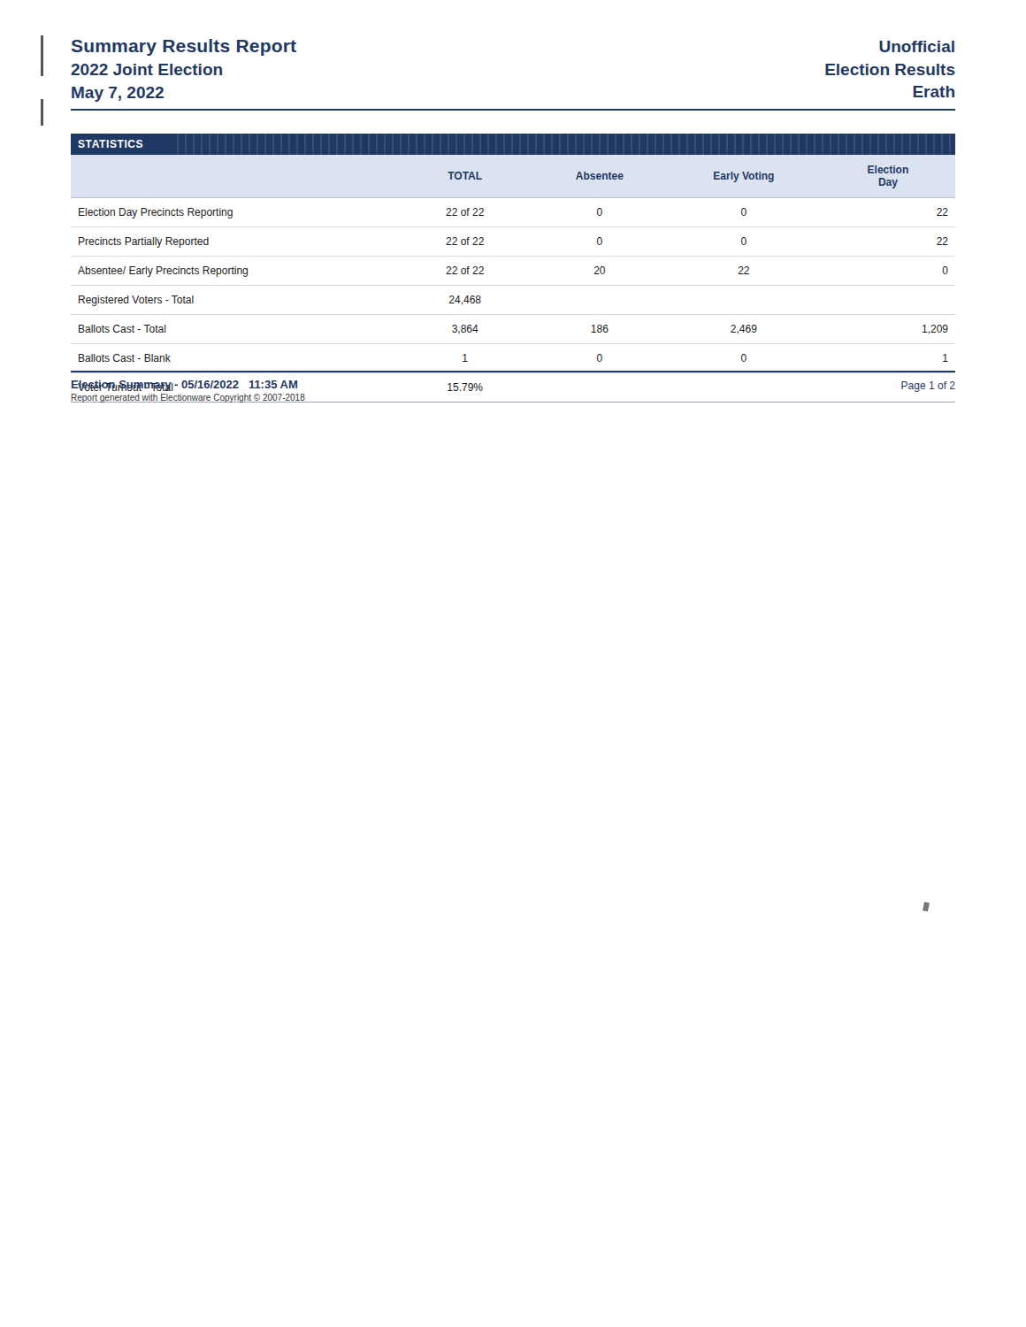Summary Results Report
2022 Joint Election
May 7, 2022
Unofficial
Election Results
Erath
STATISTICS
| | TOTAL | Absentee | Early Voting | Election Day |
| --- | --- | --- | --- | --- |
| Election Day Precincts Reporting | 22 of 22 | 0 | 0 | 22 |
| Precincts Partially Reported | 22 of 22 | 0 | 0 | 22 |
| Absentee/ Early Precincts Reporting | 22 of 22 | 20 | 22 | 0 |
| Registered Voters - Total | 24,468 | | | |
| Ballots Cast - Total | 3,864 | 186 | 2,469 | 1,209 |
| Ballots Cast - Blank | 1 | 0 | 0 | 1 |
| Voter Turnout - Total | 15.79% | | | |
Election Summary - 05/16/2022 11:35 AM
Report generated with Electionware Copyright © 2007-2018
Page 1 of 2